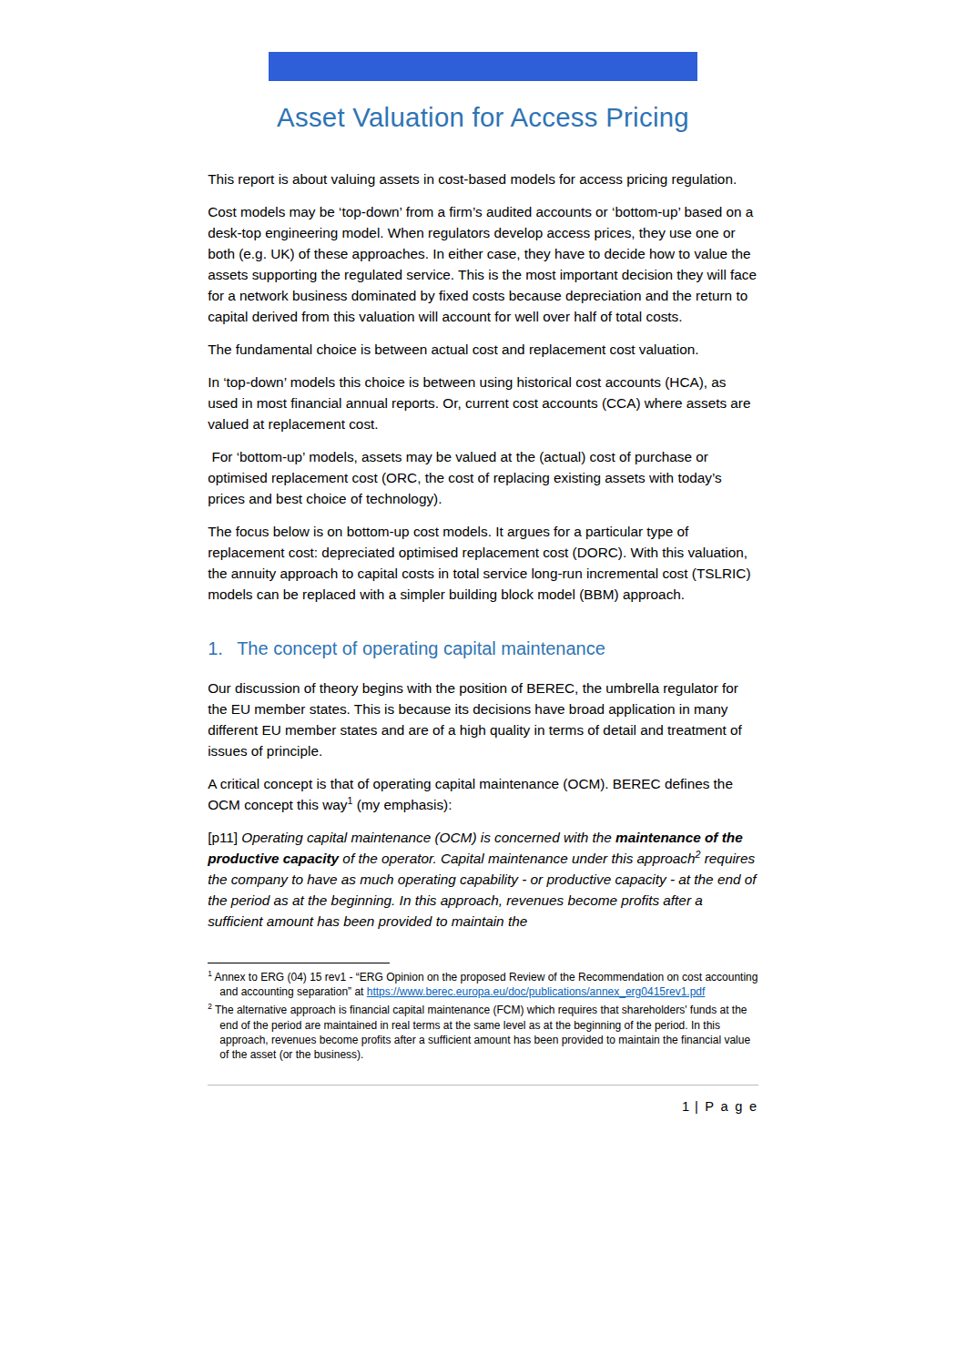Asset Valuation for Access Pricing
This report is about valuing assets in cost-based models for access pricing regulation.
Cost models may be ‘top-down’ from a firm’s audited accounts or ‘bottom-up’ based on a desk-top engineering model. When regulators develop access prices, they use one or both (e.g. UK) of these approaches. In either case, they have to decide how to value the assets supporting the regulated service. This is the most important decision they will face for a network business dominated by fixed costs because depreciation and the return to capital derived from this valuation will account for well over half of total costs.
The fundamental choice is between actual cost and replacement cost valuation.
In ‘top-down’ models this choice is between using historical cost accounts (HCA), as used in most financial annual reports. Or, current cost accounts (CCA) where assets are valued at replacement cost.
For ‘bottom-up’ models, assets may be valued at the (actual) cost of purchase or optimised replacement cost (ORC, the cost of replacing existing assets with today’s prices and best choice of technology).
The focus below is on bottom-up cost models. It argues for a particular type of replacement cost: depreciated optimised replacement cost (DORC). With this valuation, the annuity approach to capital costs in total service long-run incremental cost (TSLRIC) models can be replaced with a simpler building block model (BBM) approach.
1. The concept of operating capital maintenance
Our discussion of theory begins with the position of BEREC, the umbrella regulator for the EU member states. This is because its decisions have broad application in many different EU member states and are of a high quality in terms of detail and treatment of issues of principle.
A critical concept is that of operating capital maintenance (OCM). BEREC defines the OCM concept this way1 (my emphasis):
[p11] Operating capital maintenance (OCM) is concerned with the maintenance of the productive capacity of the operator. Capital maintenance under this approach2 requires the company to have as much operating capability - or productive capacity - at the end of the period as at the beginning. In this approach, revenues become profits after a sufficient amount has been provided to maintain the
1 Annex to ERG (04) 15 rev1 - “ERG Opinion on the proposed Review of the Recommendation on cost accounting and accounting separation” at https://www.berec.europa.eu/doc/publications/annex_erg0415rev1.pdf
2 The alternative approach is financial capital maintenance (FCM) which requires that shareholders' funds at the end of the period are maintained in real terms at the same level as at the beginning of the period. In this approach, revenues become profits after a sufficient amount has been provided to maintain the financial value of the asset (or the business).
1 | P a g e